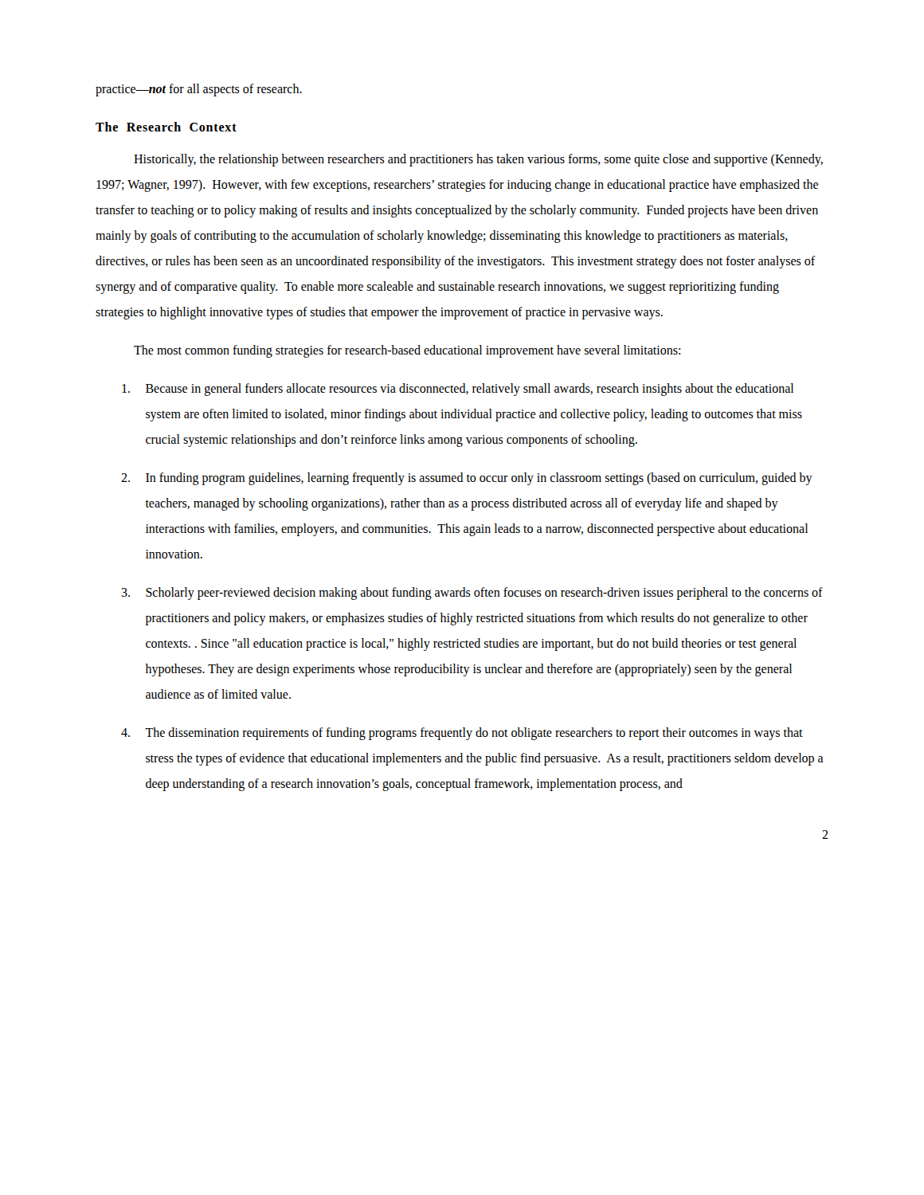practice—not for all aspects of research.
The Research Context
Historically, the relationship between researchers and practitioners has taken various forms, some quite close and supportive (Kennedy, 1997; Wagner, 1997). However, with few exceptions, researchers’ strategies for inducing change in educational practice have emphasized the transfer to teaching or to policy making of results and insights conceptualized by the scholarly community. Funded projects have been driven mainly by goals of contributing to the accumulation of scholarly knowledge; disseminating this knowledge to practitioners as materials, directives, or rules has been seen as an uncoordinated responsibility of the investigators. This investment strategy does not foster analyses of synergy and of comparative quality. To enable more scaleable and sustainable research innovations, we suggest reprioritizing funding strategies to highlight innovative types of studies that empower the improvement of practice in pervasive ways.
The most common funding strategies for research-based educational improvement have several limitations:
Because in general funders allocate resources via disconnected, relatively small awards, research insights about the educational system are often limited to isolated, minor findings about individual practice and collective policy, leading to outcomes that miss crucial systemic relationships and don’t reinforce links among various components of schooling.
In funding program guidelines, learning frequently is assumed to occur only in classroom settings (based on curriculum, guided by teachers, managed by schooling organizations), rather than as a process distributed across all of everyday life and shaped by interactions with families, employers, and communities. This again leads to a narrow, disconnected perspective about educational innovation.
Scholarly peer-reviewed decision making about funding awards often focuses on research-driven issues peripheral to the concerns of practitioners and policy makers, or emphasizes studies of highly restricted situations from which results do not generalize to other contexts. . Since "all education practice is local," highly restricted studies are important, but do not build theories or test general hypotheses. They are design experiments whose reproducibility is unclear and therefore are (appropriately) seen by the general audience as of limited value.
The dissemination requirements of funding programs frequently do not obligate researchers to report their outcomes in ways that stress the types of evidence that educational implementers and the public find persuasive. As a result, practitioners seldom develop a deep understanding of a research innovation’s goals, conceptual framework, implementation process, and
2